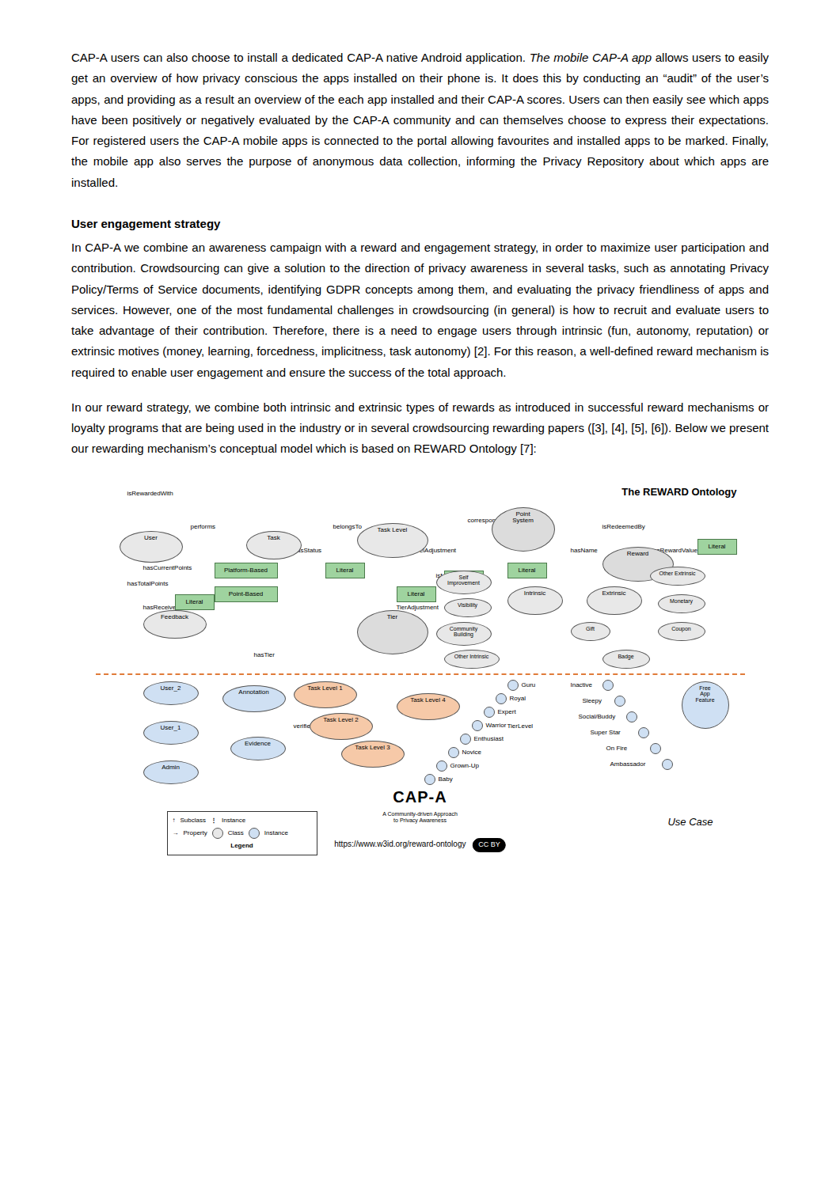CAP-A users can also choose to install a dedicated CAP-A native Android application. The mobile CAP-A app allows users to easily get an overview of how privacy conscious the apps installed on their phone is. It does this by conducting an “audit” of the user’s apps, and providing as a result an overview of the each app installed and their CAP-A scores. Users can then easily see which apps have been positively or negatively evaluated by the CAP-A community and can themselves choose to express their expectations. For registered users the CAP-A mobile apps is connected to the portal allowing favourites and installed apps to be marked. Finally, the mobile app also serves the purpose of anonymous data collection, informing the Privacy Repository about which apps are installed.
User engagement strategy
In CAP-A we combine an awareness campaign with a reward and engagement strategy, in order to maximize user participation and contribution. Crowdsourcing can give a solution to the direction of privacy awareness in several tasks, such as annotating Privacy Policy/Terms of Service documents, identifying GDPR concepts among them, and evaluating the privacy friendliness of apps and services. However, one of the most fundamental challenges in crowdsourcing (in general) is how to recruit and evaluate users to take advantage of their contribution. Therefore, there is a need to engage users through intrinsic (fun, autonomy, reputation) or extrinsic motives (money, learning, forcedness, implicitness, task autonomy) [2]. For this reason, a well-defined reward mechanism is required to enable user engagement and ensure the success of the total approach.
In our reward strategy, we combine both intrinsic and extrinsic types of rewards as introduced in successful reward mechanisms or loyalty programs that are being used in the industry or in several crowdsourcing rewarding papers ([3], [4], [5], [6]). Below we present our rewarding mechanism’s conceptual model which is based on REWARD Ontology [7]:
The REWARD Ontology
isRewardedWith
performs
belongsTo
correspondsTo
isRedeemedBy
hasName
hasRewardValue
hasStatus
TaskLevelAdjustment
isMatchedTo
TierAdjustment
hasCurrentPoints
hasTotalPoints
hasReceived
hasTier
verifiedBy
TierLevel
User
Task
Task Level
Point
System
Reward
Tier
Intrinsic
Extrinsic
Feedback
Platform-Based
Point-Based
Literal
Literal
Literal
Literal
Literal
Literal
Self
Improvement
Visibility
Community
Building
Other Intrinsic
Other Extrinsic
Monetary
Coupon
Gift
Badge
User_2
User_1
Admin
Annotation
Evidence
Task Level 1
Task Level 2
Task Level 3
Task Level 4
Guru
Royal
Expert
Warrior
Enthusiast
Novice
Grown-Up
Baby
Inactive
Sleepy
Social/Buddy
Super Star
On Fire
Ambassador
Free
App
Feature
Use Case
↑ Subclass ⋮ Instance
→ Property Class Instance
Legend
CAP-A
A Community-driven Approach
to Privacy Awareness
https://www.w3id.org/reward-ontology CC BY